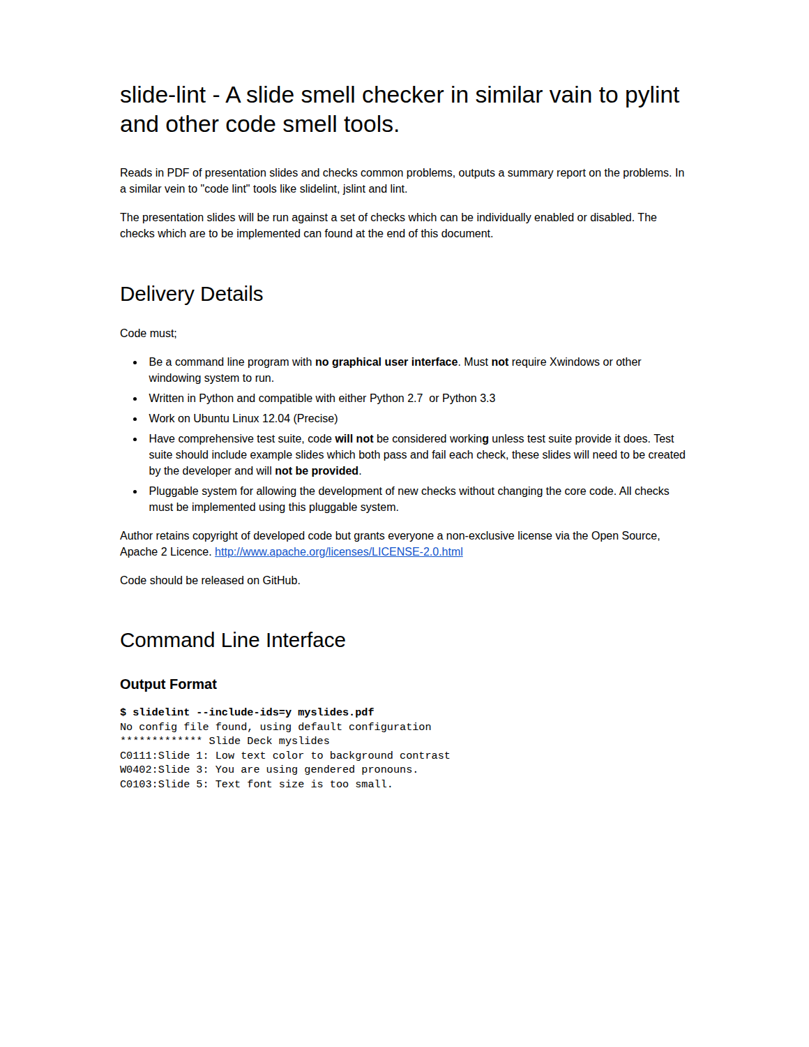slide-lint - A slide smell checker in similar vain to pylint and other code smell tools.
Reads in PDF of presentation slides and checks common problems, outputs a summary report on the problems. In a similar vein to "code lint" tools like slidelint, jslint and lint.
The presentation slides will be run against a set of checks which can be individually enabled or disabled. The checks which are to be implemented can found at the end of this document.
Delivery Details
Code must;
Be a command line program with no graphical user interface. Must not require Xwindows or other windowing system to run.
Written in Python and compatible with either Python 2.7 or Python 3.3
Work on Ubuntu Linux 12.04 (Precise)
Have comprehensive test suite, code will not be considered working unless test suite provide it does. Test suite should include example slides which both pass and fail each check, these slides will need to be created by the developer and will not be provided.
Pluggable system for allowing the development of new checks without changing the core code. All checks must be implemented using this pluggable system.
Author retains copyright of developed code but grants everyone a non-exclusive license via the Open Source, Apache 2 Licence. http://www.apache.org/licenses/LICENSE-2.0.html
Code should be released on GitHub.
Command Line Interface
Output Format
$ slidelint --include-ids=y myslides.pdf
No config file found, using default configuration
************* Slide Deck myslides
C0111:Slide 1: Low text color to background contrast
W0402:Slide 3: You are using gendered pronouns.
C0103:Slide 5: Text font size is too small.